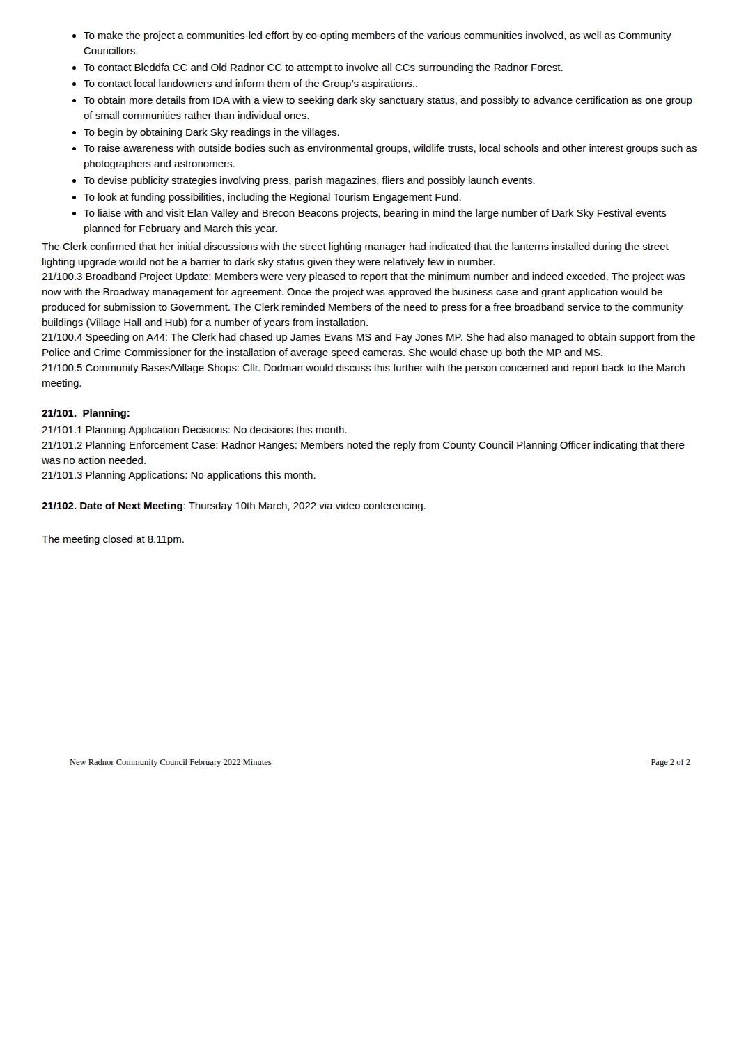To make the project a communities-led effort by co-opting members of the various communities involved, as well as Community Councillors.
To contact Bleddfa CC and Old Radnor CC to attempt to involve all CCs surrounding the Radnor Forest.
To contact local landowners and inform them of the Group’s aspirations..
To obtain more details from IDA with a view to seeking dark sky sanctuary status, and possibly to advance certification as one group of small communities rather than individual ones.
To begin by obtaining Dark Sky readings in the villages.
To raise awareness with outside bodies such as environmental groups, wildlife trusts, local schools and other interest groups such as photographers and astronomers.
To devise publicity strategies involving press, parish magazines, fliers and possibly launch events.
To look at funding possibilities, including the Regional Tourism Engagement Fund.
To liaise with and visit Elan Valley and Brecon Beacons projects, bearing in mind the large number of Dark Sky Festival events planned for February and March this year.
The Clerk confirmed that her initial discussions with the street lighting manager had indicated that the lanterns installed during the street lighting upgrade would not be a barrier to dark sky status given they were relatively few in number.
21/100.3 Broadband Project Update: Members were very pleased to report that the minimum number and indeed exceded. The project was now with the Broadway management for agreement. Once the project was approved the business case and grant application would be produced for submission to Government. The Clerk reminded Members of the need to press for a free broadband service to the community buildings (Village Hall and Hub) for a number of years from installation.
21/100.4 Speeding on A44: The Clerk had chased up James Evans MS and Fay Jones MP. She had also managed to obtain support from the Police and Crime Commissioner for the installation of average speed cameras. She would chase up both the MP and MS.
21/100.5 Community Bases/Village Shops: Cllr. Dodman would discuss this further with the person concerned and report back to the March meeting.
21/101. Planning:
21/101.1 Planning Application Decisions: No decisions this month.
21/101.2 Planning Enforcement Case: Radnor Ranges: Members noted the reply from County Council Planning Officer indicating that there was no action needed.
21/101.3 Planning Applications: No applications this month.
21/102. Date of Next Meeting: Thursday 10th March, 2022 via video conferencing.
The meeting closed at 8.11pm.
New Radnor Community Council February 2022 Minutes Page 2 of 2